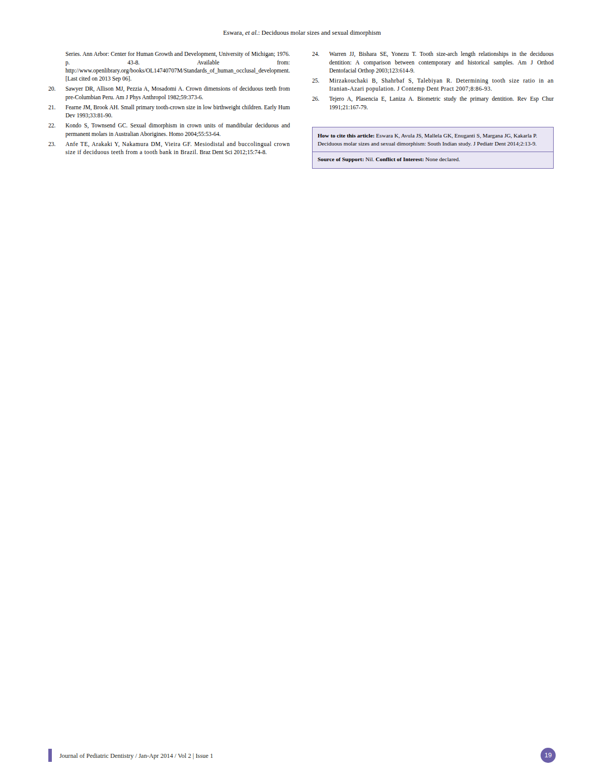Eswara, et al.: Deciduous molar sizes and sexual dimorphism
Series. Ann Arbor: Center for Human Growth and Development, University of Michigan; 1976. p. 43-8. Available from: http://www.openlibrary.org/books/OL14740707M/Standards_of_human_occlusal_development. [Last cited on 2013 Sep 06].
20. Sawyer DR, Allison MJ, Pezzia A, Mosadomi A. Crown dimensions of deciduous teeth from pre-Columbian Peru. Am J Phys Anthropol 1982;59:373-6.
21. Fearne JM, Brook AH. Small primary tooth-crown size in low birthweight children. Early Hum Dev 1993;33:81-90.
22. Kondo S, Townsend GC. Sexual dimorphism in crown units of mandibular deciduous and permanent molars in Australian Aborigines. Homo 2004;55:53-64.
23. Anfe TE, Arakaki Y, Nakamura DM, Vieira GF. Mesiodistal and buccolingual crown size if deciduous teeth from a tooth bank in Brazil. Braz Dent Sci 2012;15:74-8.
24. Warren JJ, Bishara SE, Yonezu T. Tooth size-arch length relationships in the deciduous dentition: A comparison between contemporary and historical samples. Am J Orthod Dentofacial Orthop 2003;123:614-9.
25. Mirzakouchaki B, Shahrbaf S, Talebiyan R. Determining tooth size ratio in an Iranian-Azari population. J Contemp Dent Pract 2007;8:86-93.
26. Tejero A, Plasencia E, Laniza A. Biometric study the primary dentition. Rev Esp Chur 1991;21:167-79.
How to cite this article: Eswara K, Avula JS, Mallela GK, Enuganti S, Margana JG, Kakarla P. Deciduous molar sizes and sexual dimorphism: South Indian study. J Pediatr Dent 2014;2:13-9.
Source of Support: Nil. Conflict of Interest: None declared.
Journal of Pediatric Dentistry / Jan-Apr 2014 / Vol 2 | Issue 1
19